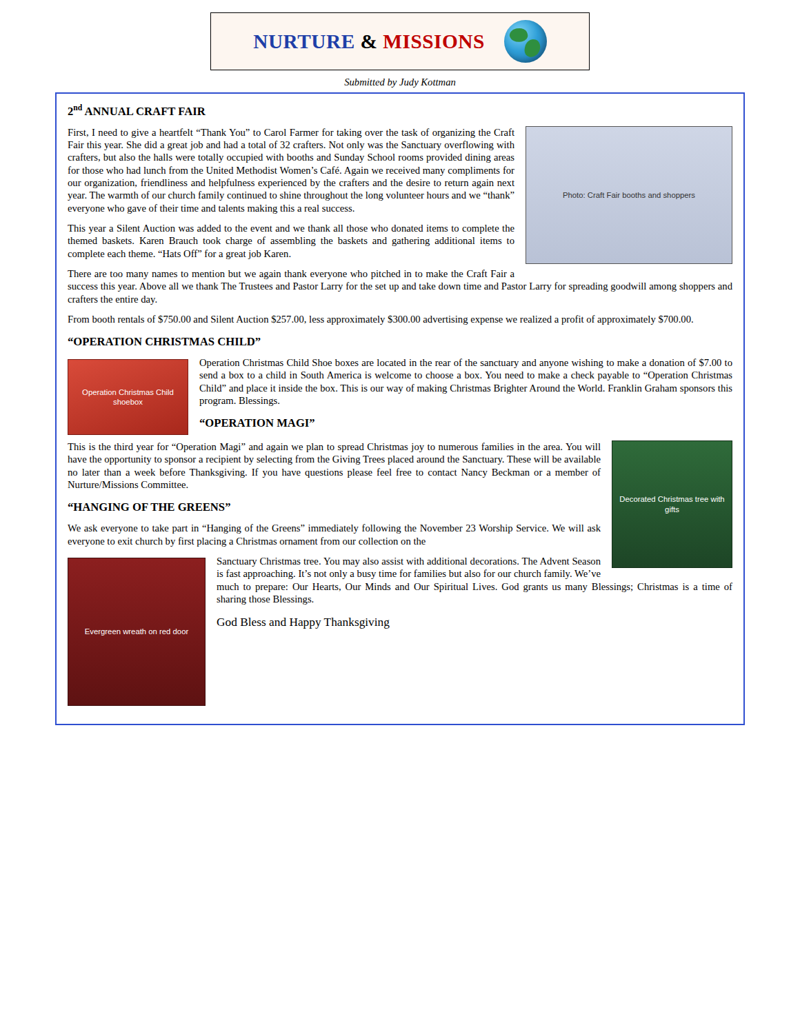NURTURE & MISSIONS
Submitted by Judy Kottman
2nd ANNUAL CRAFT FAIR
Photo: Craft Fair booths and shoppers
First, I need to give a heartfelt “Thank You” to Carol Farmer for taking over the task of organizing the Craft Fair this year. She did a great job and had a total of 32 crafters. Not only was the Sanctuary overflowing with crafters, but also the halls were totally occupied with booths and Sunday School rooms provided dining areas for those who had lunch from the United Methodist Women’s Café. Again we received many compliments for our organization, friendliness and helpfulness experienced by the crafters and the desire to return again next year. The warmth of our church family continued to shine throughout the long volunteer hours and we “thank” everyone who gave of their time and talents making this a real success.
This year a Silent Auction was added to the event and we thank all those who donated items to complete the themed baskets. Karen Brauch took charge of assembling the baskets and gathering additional items to complete each theme. “Hats Off” for a great job Karen.
There are too many names to mention but we again thank everyone who pitched in to make the Craft Fair a success this year. Above all we thank The Trustees and Pastor Larry for the set up and take down time and Pastor Larry for spreading goodwill among shoppers and crafters the entire day.
From booth rentals of $750.00 and Silent Auction $257.00, less approximately $300.00 advertising expense we realized a profit of approximately $700.00.
“OPERATION CHRISTMAS CHILD”
Operation Christmas Child shoebox
Operation Christmas Child Shoe boxes are located in the rear of the sanctuary and anyone wishing to make a donation of $7.00 to send a box to a child in South America is welcome to choose a box. You need to make a check payable to “Operation Christmas Child” and place it inside the box. This is our way of making Christmas Brighter Around the World. Franklin Graham sponsors this program. Blessings.
“OPERATION MAGI”
Decorated Christmas tree with gifts
This is the third year for “Operation Magi” and again we plan to spread Christmas joy to numerous families in the area. You will have the opportunity to sponsor a recipient by selecting from the Giving Trees placed around the Sanctuary. These will be available no later than a week before Thanksgiving. If you have questions please feel free to contact Nancy Beckman or a member of Nurture/Missions Committee.
“HANGING OF THE GREENS”
We ask everyone to take part in “Hanging of the Greens” immediately following the November 23 Worship Service. We will ask everyone to exit church by first placing a Christmas ornament from our collection on the
Evergreen wreath on red door
Sanctuary Christmas tree. You may also assist with additional decorations. The Advent Season is fast approaching. It’s not only a busy time for families but also for our church family. We’ve much to prepare: Our Hearts, Our Minds and Our Spiritual Lives. God grants us many Blessings; Christmas is a time of sharing those Blessings.
God Bless and Happy Thanksgiving